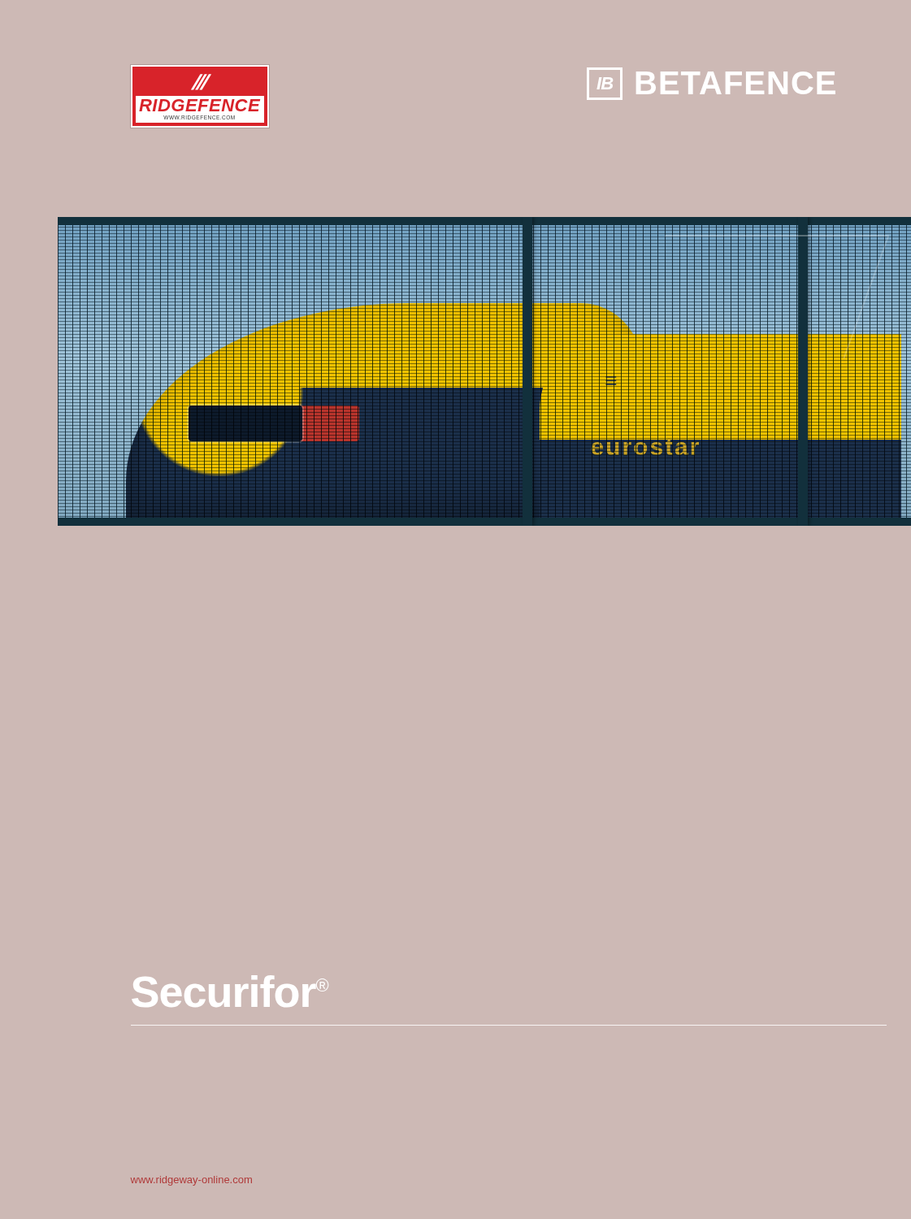/// RIDGEFENCE WWW.RIDGEFENCE.COM
IB BETAFENCE
≡ eurostar
Securifor®
www.ridgeway-online.com